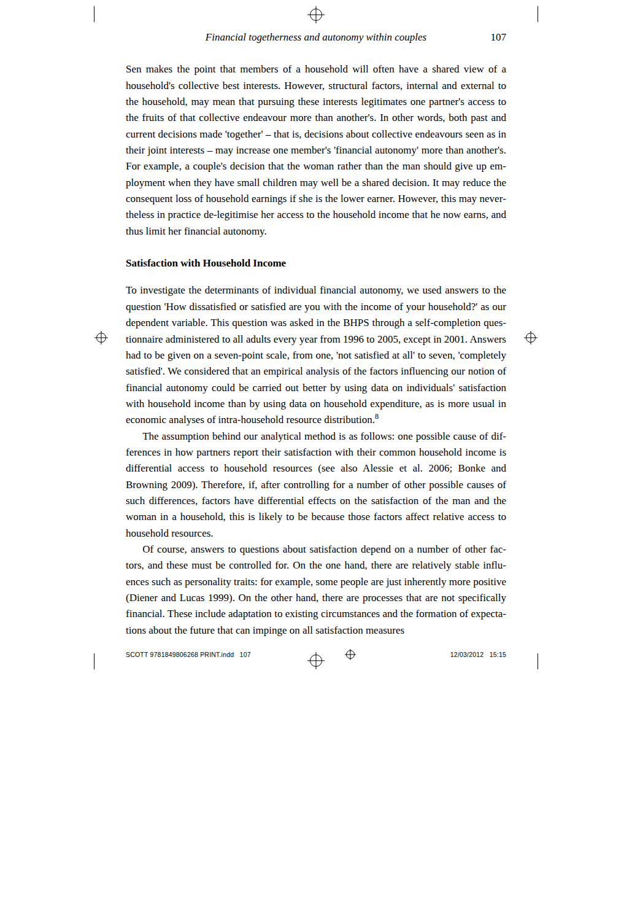Financial togetherness and autonomy within couples 107
Sen makes the point that members of a household will often have a shared view of a household's collective best interests. However, structural factors, internal and external to the household, may mean that pursuing these interests legitimates one partner's access to the fruits of that collective endeavour more than another's. In other words, both past and current decisions made 'together' – that is, decisions about collective endeavours seen as in their joint interests – may increase one member's 'financial autonomy' more than another's. For example, a couple's decision that the woman rather than the man should give up employment when they have small children may well be a shared decision. It may reduce the consequent loss of household earnings if she is the lower earner. However, this may nevertheless in practice de-legitimise her access to the household income that he now earns, and thus limit her financial autonomy.
Satisfaction with Household Income
To investigate the determinants of individual financial autonomy, we used answers to the question 'How dissatisfied or satisfied are you with the income of your household?' as our dependent variable. This question was asked in the BHPS through a self-completion questionnaire administered to all adults every year from 1996 to 2005, except in 2001. Answers had to be given on a seven-point scale, from one, 'not satisfied at all' to seven, 'completely satisfied'. We considered that an empirical analysis of the factors influencing our notion of financial autonomy could be carried out better by using data on individuals' satisfaction with household income than by using data on household expenditure, as is more usual in economic analyses of intra-household resource distribution.8
The assumption behind our analytical method is as follows: one possible cause of differences in how partners report their satisfaction with their common household income is differential access to household resources (see also Alessie et al. 2006; Bonke and Browning 2009). Therefore, if, after controlling for a number of other possible causes of such differences, factors have differential effects on the satisfaction of the man and the woman in a household, this is likely to be because those factors affect relative access to household resources.
Of course, answers to questions about satisfaction depend on a number of other factors, and these must be controlled for. On the one hand, there are relatively stable influences such as personality traits: for example, some people are just inherently more positive (Diener and Lucas 1999). On the other hand, there are processes that are not specifically financial. These include adaptation to existing circumstances and the formation of expectations about the future that can impinge on all satisfaction measures
SCOTT 9781849806268 PRINT.indd 107 12/03/2012 15:15